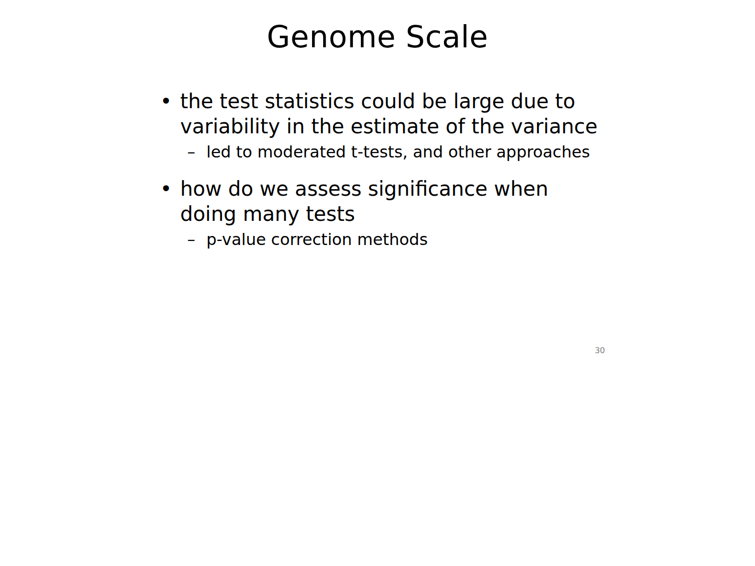Genome Scale
the test statistics could be large due to variability in the estimate of the variance
led to moderated t-tests, and other approaches
how do we assess significance when doing many tests
p-value correction methods
30